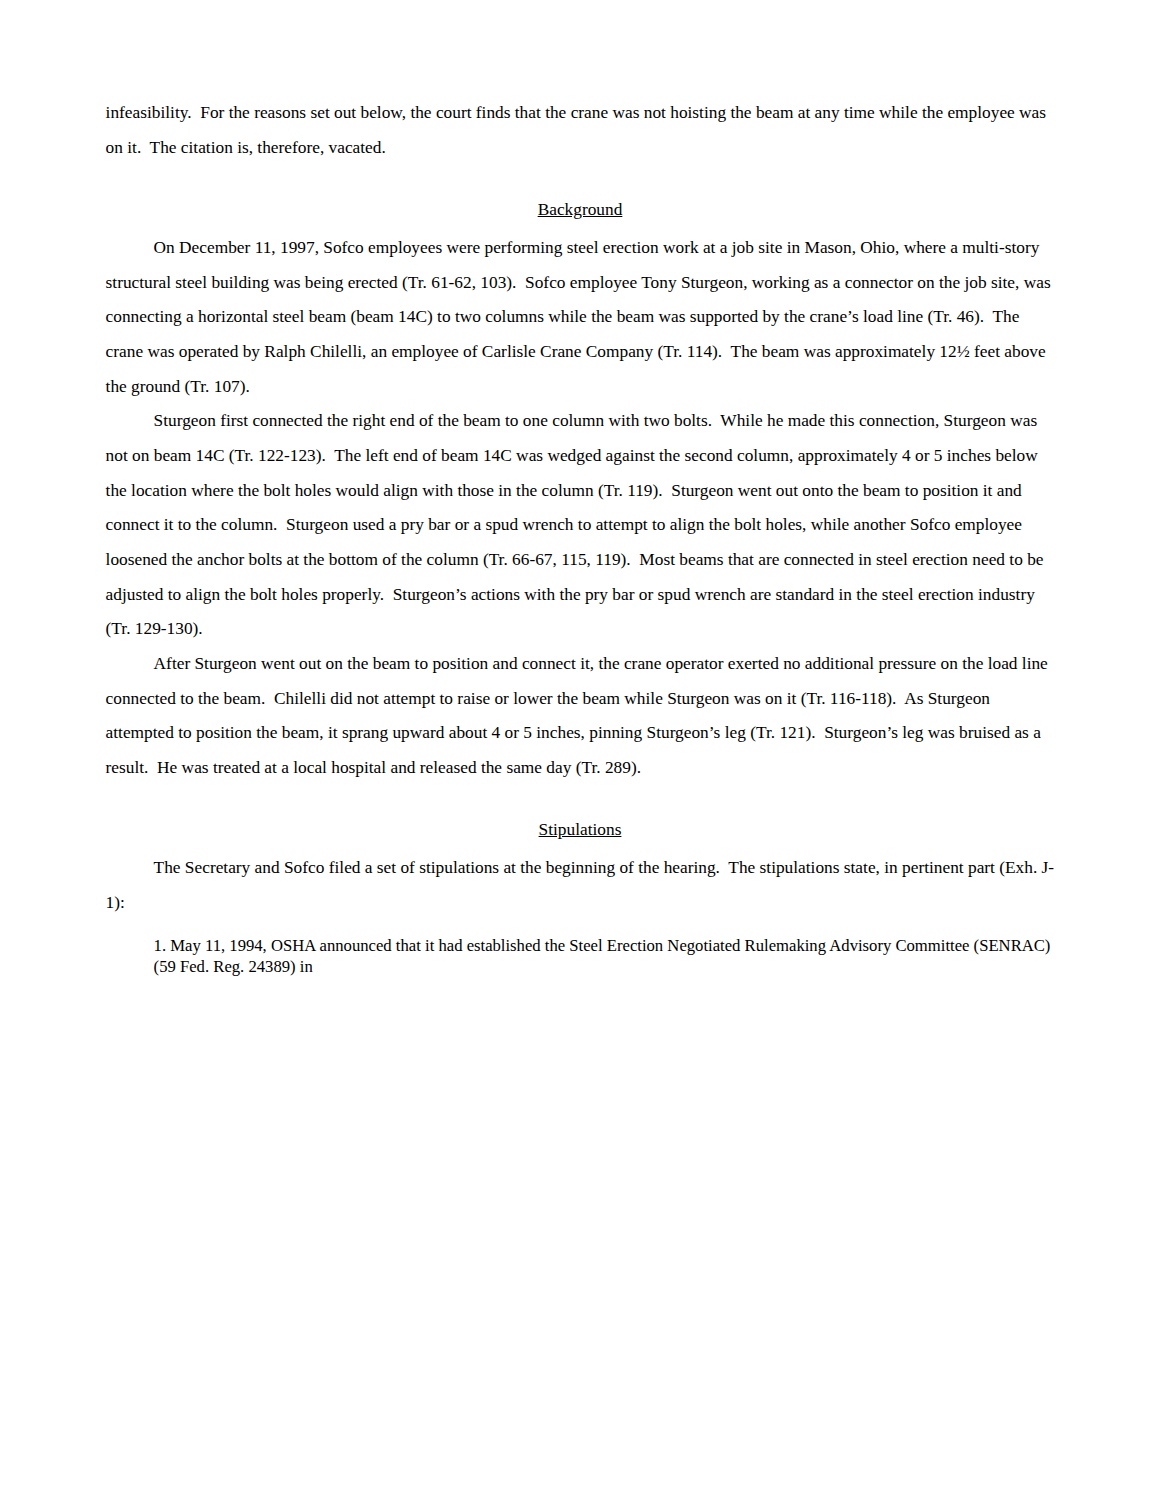infeasibility. For the reasons set out below, the court finds that the crane was not hoisting the beam at any time while the employee was on it. The citation is, therefore, vacated.
Background
On December 11, 1997, Sofco employees were performing steel erection work at a job site in Mason, Ohio, where a multi-story structural steel building was being erected (Tr. 61-62, 103). Sofco employee Tony Sturgeon, working as a connector on the job site, was connecting a horizontal steel beam (beam 14C) to two columns while the beam was supported by the crane’s load line (Tr. 46). The crane was operated by Ralph Chilelli, an employee of Carlisle Crane Company (Tr. 114). The beam was approximately 12½ feet above the ground (Tr. 107).
Sturgeon first connected the right end of the beam to one column with two bolts. While he made this connection, Sturgeon was not on beam 14C (Tr. 122-123). The left end of beam 14C was wedged against the second column, approximately 4 or 5 inches below the location where the bolt holes would align with those in the column (Tr. 119). Sturgeon went out onto the beam to position it and connect it to the column. Sturgeon used a pry bar or a spud wrench to attempt to align the bolt holes, while another Sofco employee loosened the anchor bolts at the bottom of the column (Tr. 66-67, 115, 119). Most beams that are connected in steel erection need to be adjusted to align the bolt holes properly. Sturgeon’s actions with the pry bar or spud wrench are standard in the steel erection industry (Tr. 129-130).
After Sturgeon went out on the beam to position and connect it, the crane operator exerted no additional pressure on the load line connected to the beam. Chilelli did not attempt to raise or lower the beam while Sturgeon was on it (Tr. 116-118). As Sturgeon attempted to position the beam, it sprang upward about 4 or 5 inches, pinning Sturgeon’s leg (Tr. 121). Sturgeon’s leg was bruised as a result. He was treated at a local hospital and released the same day (Tr. 289).
Stipulations
The Secretary and Sofco filed a set of stipulations at the beginning of the hearing. The stipulations state, in pertinent part (Exh. J-1):
1. May 11, 1994, OSHA announced that it had established the Steel Erection Negotiated Rulemaking Advisory Committee (SENRAC) (59 Fed. Reg. 24389) in